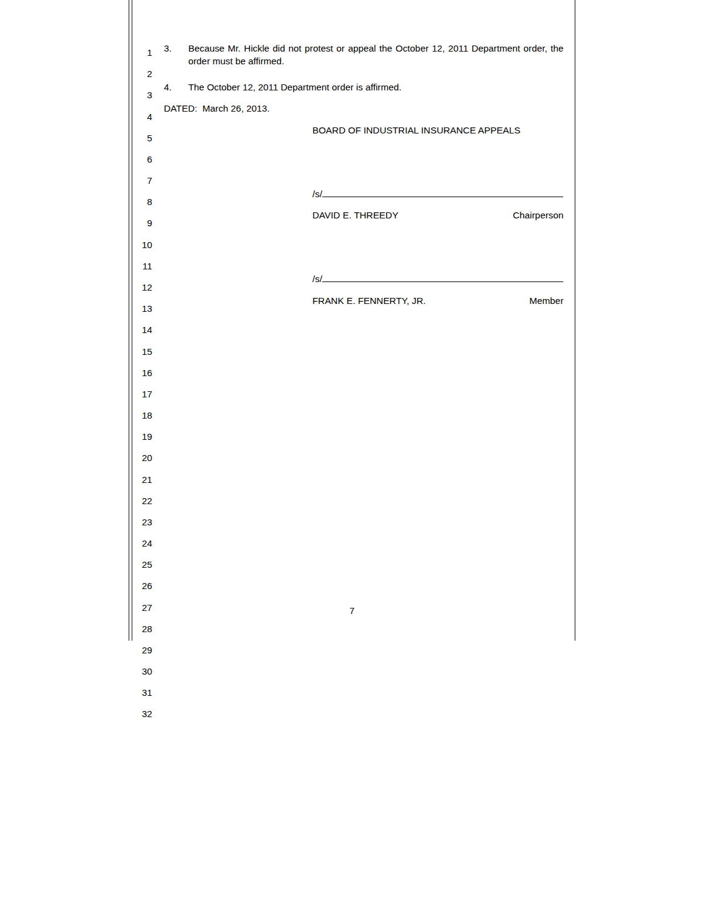1
2
3
4
5
6
7
8
9
10
11
12
13
14
15
16
17
18
19
20
21
22
23
24
25
26
27
28
29
30
31
32
3.
Because Mr. Hickle did not protest or appeal the October 12, 2011 Department order, the order must be affirmed.
4.
The October 12, 2011 Department order is affirmed.
DATED: March 26, 2013.
BOARD OF INDUSTRIAL INSURANCE APPEALS
/s/
DAVID E. THREEDY Chairperson
/s/
FRANK E. FENNERTY, JR. Member
7